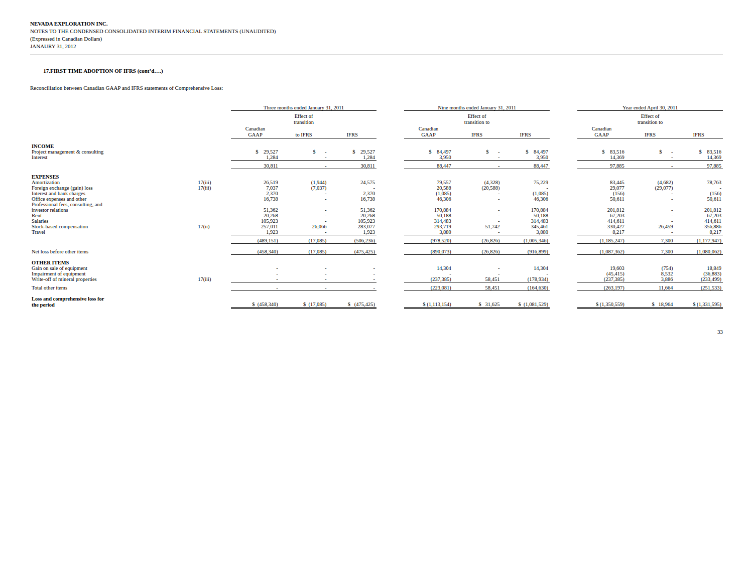NEVADA EXPLORATION INC.
NOTES TO THE CONDENSED CONSOLIDATED INTERIM FINANCIAL STATEMENTS (UNAUDITED)
(Expressed in Canadian Dollars)
JANAURY 31, 2012
17. FIRST TIME ADOPTION OF IFRS (cont’d….)
Reconciliation between Canadian GAAP and IFRS statements of Comprehensive Loss:
| | | Three months ended January 31, 2011 | | Nine months ended January 31, 2011 | | Year ended April 30, 2011 |
| | | | Effect of transition | | | | Effect of transition to | | | | Effect of transition to | |
| | | Canadian GAAP | to IFRS | IFRS | | Canadian GAAP | IFRS | IFRS | | Canadian GAAP | IFRS | IFRS |
| INCOME | |
| Project management & consulting | | $ 29,527 | $ - | $ 29,527 | | $ 84,497 | $ - | $ 84,497 | | $ 83,516 | $ - | $ 83,516 |
| Interest | | 1,284 | - | 1,284 | | 3,950 | - | 3,950 | | 14,369 | - | 14,369 |
| | | 30,811 | - | 30,811 | | 88,447 | - | 88,447 | | 97,885 | - | 97,885 |
| EXPENSES | |
| Amortization | 17(iii) | 26,519 | (1,944) | 24,575 | | 79,557 | (4,328) | 75,229 | | 83,445 | (4,682) | 78,763 |
| Foreign exchange (gain) loss | 17(iii) | 7,037 | (7,037) | - | | 20,588 | (20,588) | - | | 29,077 | (29,077) | - |
| Interest and bank charges | | 2,370 | - | 2,370 | | (1,085) | - | (1,085) | | (156) | - | (156) |
| Office expenses and other | | 16,738 | - | 16,738 | | 46,306 | - | 46,306 | | 50,611 | - | 50,611 |
| Professional fees, consulting, and | |
| investor relations | | 51,362 | - | 51,362 | | 170,884 | - | 170,884 | | 201,812 | - | 201,812 |
| Rent | | 20,268 | - | 20,268 | | 50,188 | - | 50,188 | | 67,203 | - | 67,203 |
| Salaries | | 105,923 | - | 105,923 | | 314,483 | - | 314,483 | | 414,611 | - | 414,611 |
| Stock-based compensation | 17(ii) | 257,011 | 26,066 | 283,077 | | 293,719 | 51,742 | 345,461 | | 330,427 | 26,459 | 356,886 |
| Travel | | 1,923 | - | 1,923 | | 3,880 | - | 3,880 | | 8,217 | - | 8,217 |
| | | (489,151) | (17,085) | (506,236) | | (978,520) | (26,826) | (1,005,346) | | (1,185,247) | 7,300 | (1,177,947) |
| Net loss before other items | | (458,340) | (17,085) | (475,425) | | (890,073) | (26,826) | (916,899) | | (1,087,362) | 7,300 | (1,080,062) |
| OTHER ITEMS | |
| Gain on sale of equipment | | - | - | - | | 14,304 | - | 14,304 | | 19,603 | (754) | 18,849 |
| Impairment of equipment | | - | - | - | | - | - | - | | (45,415) | 8,532 | (36,883) |
| Write-off of mineral properties | 17(iii) | - | - | - | | (237,385) | 58,451 | (178,934) | | (237,385) | 3,886 | (233,499) |
| Total other items | | - | - | - | | (223,081) | 58,451 | (164,630) | | (263,197) | 11,664 | (251,533) |
| Loss and comprehensive loss for | |
| the period | | $ (458,340) | $ (17,085) | $ (475,425) | | $ (1,113,154) | $ 31,625 | $ (1,081,529) | | $ (1,350,559) | $ 18,964 | $ (1,331,595) |
33